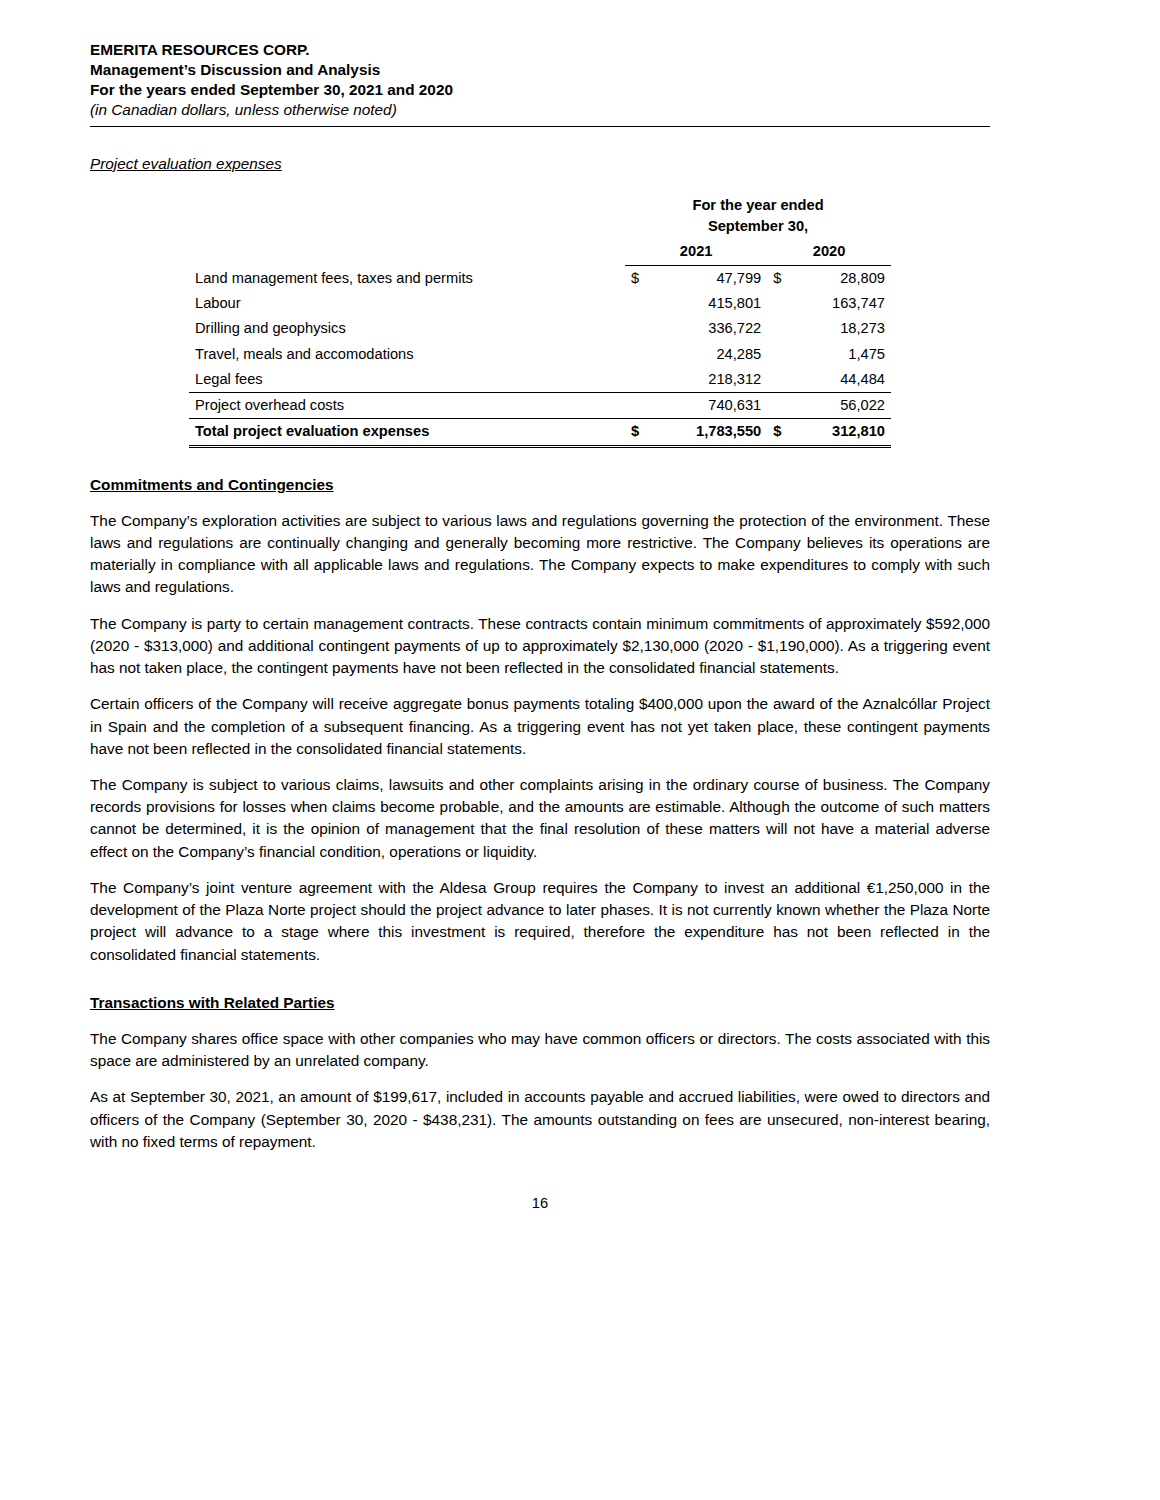EMERITA RESOURCES CORP.
Management’s Discussion and Analysis
For the years ended September 30, 2021 and 2020
(in Canadian dollars, unless otherwise noted)
Project evaluation expenses
| | For the year ended September 30, |
| | 2021 | 2020 |
| Land management fees, taxes and permits | $ | 47,799 | $ | 28,809 |
| Labour | | 415,801 | | 163,747 |
| Drilling and geophysics | | 336,722 | | 18,273 |
| Travel, meals and accomodations | | 24,285 | | 1,475 |
| Legal fees | | 218,312 | | 44,484 |
| Project overhead costs | | 740,631 | | 56,022 |
| Total project evaluation expenses | $ | 1,783,550 | $ | 312,810 |
Commitments and Contingencies
The Company’s exploration activities are subject to various laws and regulations governing the protection of the environment. These laws and regulations are continually changing and generally becoming more restrictive. The Company believes its operations are materially in compliance with all applicable laws and regulations. The Company expects to make expenditures to comply with such laws and regulations.
The Company is party to certain management contracts. These contracts contain minimum commitments of approximately $592,000 (2020 - $313,000) and additional contingent payments of up to approximately $2,130,000 (2020 - $1,190,000). As a triggering event has not taken place, the contingent payments have not been reflected in the consolidated financial statements.
Certain officers of the Company will receive aggregate bonus payments totaling $400,000 upon the award of the Aznalcóllar Project in Spain and the completion of a subsequent financing. As a triggering event has not yet taken place, these contingent payments have not been reflected in the consolidated financial statements.
The Company is subject to various claims, lawsuits and other complaints arising in the ordinary course of business. The Company records provisions for losses when claims become probable, and the amounts are estimable. Although the outcome of such matters cannot be determined, it is the opinion of management that the final resolution of these matters will not have a material adverse effect on the Company’s financial condition, operations or liquidity.
The Company’s joint venture agreement with the Aldesa Group requires the Company to invest an additional €1,250,000 in the development of the Plaza Norte project should the project advance to later phases. It is not currently known whether the Plaza Norte project will advance to a stage where this investment is required, therefore the expenditure has not been reflected in the consolidated financial statements.
Transactions with Related Parties
The Company shares office space with other companies who may have common officers or directors. The costs associated with this space are administered by an unrelated company.
As at September 30, 2021, an amount of $199,617, included in accounts payable and accrued liabilities, were owed to directors and officers of the Company (September 30, 2020 - $438,231). The amounts outstanding on fees are unsecured, non-interest bearing, with no fixed terms of repayment.
16